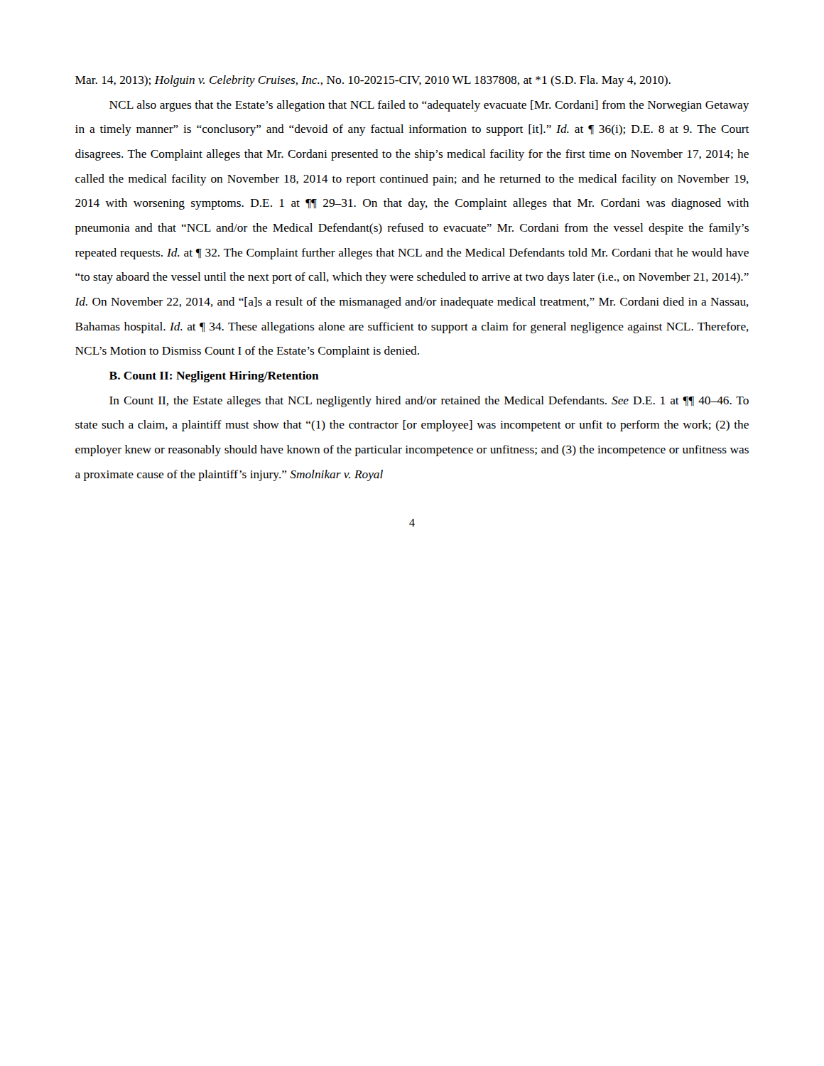Mar. 14, 2013); Holguin v. Celebrity Cruises, Inc., No. 10-20215-CIV, 2010 WL 1837808, at *1 (S.D. Fla. May 4, 2010).
NCL also argues that the Estate’s allegation that NCL failed to “adequately evacuate [Mr. Cordani] from the Norwegian Getaway in a timely manner” is “conclusory” and “devoid of any factual information to support [it].” Id. at ¶ 36(i); D.E. 8 at 9. The Court disagrees. The Complaint alleges that Mr. Cordani presented to the ship’s medical facility for the first time on November 17, 2014; he called the medical facility on November 18, 2014 to report continued pain; and he returned to the medical facility on November 19, 2014 with worsening symptoms. D.E. 1 at ¶¶ 29–31. On that day, the Complaint alleges that Mr. Cordani was diagnosed with pneumonia and that “NCL and/or the Medical Defendant(s) refused to evacuate” Mr. Cordani from the vessel despite the family’s repeated requests. Id. at ¶ 32. The Complaint further alleges that NCL and the Medical Defendants told Mr. Cordani that he would have “to stay aboard the vessel until the next port of call, which they were scheduled to arrive at two days later (i.e., on November 21, 2014).” Id. On November 22, 2014, and “[a]s a result of the mismanaged and/or inadequate medical treatment,” Mr. Cordani died in a Nassau, Bahamas hospital. Id. at ¶ 34. These allegations alone are sufficient to support a claim for general negligence against NCL. Therefore, NCL’s Motion to Dismiss Count I of the Estate’s Complaint is denied.
B. Count II: Negligent Hiring/Retention
In Count II, the Estate alleges that NCL negligently hired and/or retained the Medical Defendants. See D.E. 1 at ¶¶ 40–46. To state such a claim, a plaintiff must show that “(1) the contractor [or employee] was incompetent or unfit to perform the work; (2) the employer knew or reasonably should have known of the particular incompetence or unfitness; and (3) the incompetence or unfitness was a proximate cause of the plaintiff’s injury.” Smolnikar v. Royal
4